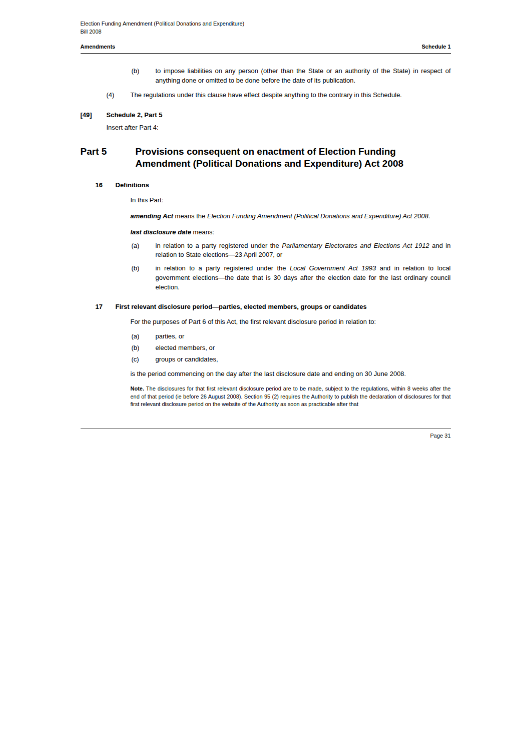Election Funding Amendment (Political Donations and Expenditure)
Bill 2008
Amendments Schedule 1
(b) to impose liabilities on any person (other than the State or an authority of the State) in respect of anything done or omitted to be done before the date of its publication.
(4) The regulations under this clause have effect despite anything to the contrary in this Schedule.
[49] Schedule 2, Part 5
Insert after Part 4:
Part 5 Provisions consequent on enactment of Election Funding Amendment (Political Donations and Expenditure) Act 2008
16 Definitions
In this Part:
amending Act means the Election Funding Amendment (Political Donations and Expenditure) Act 2008.
last disclosure date means:
(a) in relation to a party registered under the Parliamentary Electorates and Elections Act 1912 and in relation to State elections—23 April 2007, or
(b) in relation to a party registered under the Local Government Act 1993 and in relation to local government elections—the date that is 30 days after the election date for the last ordinary council election.
17 First relevant disclosure period—parties, elected members, groups or candidates
For the purposes of Part 6 of this Act, the first relevant disclosure period in relation to:
(a) parties, or
(b) elected members, or
(c) groups or candidates,
is the period commencing on the day after the last disclosure date and ending on 30 June 2008.
Note. The disclosures for that first relevant disclosure period are to be made, subject to the regulations, within 8 weeks after the end of that period (ie before 26 August 2008). Section 95 (2) requires the Authority to publish the declaration of disclosures for that first relevant disclosure period on the website of the Authority as soon as practicable after that
Page 31